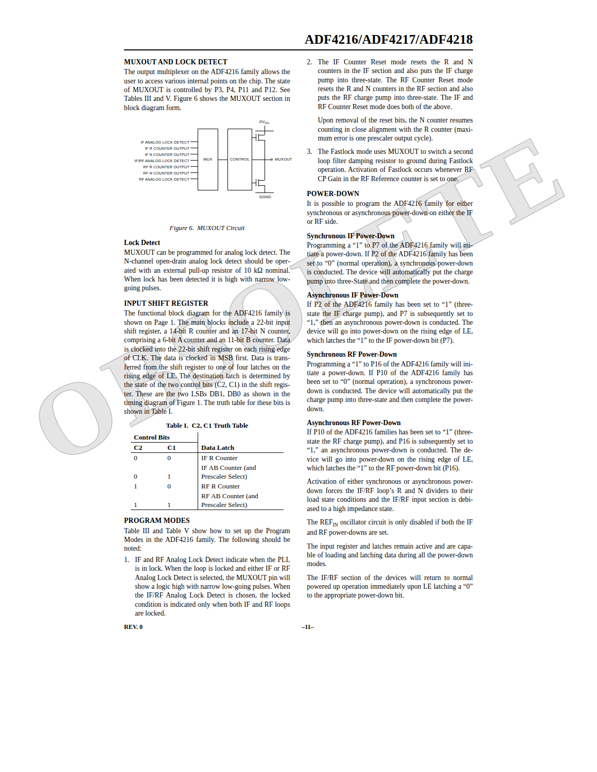OBSOLETE
ADF4216/ADF4217/ADF4218
MUXOUT AND LOCK DETECT
The output multiplexer on the ADF4216 family allows the user to access various internal points on the chip. The state of MUXOUT is controlled by P3, P4, P11 and P12. See Tables III and V. Figure 6 shows the MUXOUT section in block diagram form.
IF ANALOG LOCK DETECT IF R COUNTER OUTPUT IF N COUNTER OUTPUT IF/RF ANALOG LOCK DETECT RF R COUNTER OUTPUT RF N COUNTER OUTPUT RF ANALOG LOCK DETECT
MUX
CONTROL
MUXOUT DVDO DGND
Figure 6. MUXOUT Circuit
Lock Detect
MUXOUT can be programmed for analog lock detect. The N-channel open-drain analog lock detect should be operated with an external pull-up resistor of 10 kΩ nominal. When lock has been detected it is high with narrow low-going pulses.
INPUT SHIFT REGISTER
The functional block diagram for the ADF4216 family is shown on Page 1. The main blocks include a 22-bit input shift register, a 14-bit R counter and an 17-bit N counter, comprising a 6-bit A counter and an 11-bit B counter. Data is clocked into the 22-bit shift register on each rising edge of CLK. The data is clocked in MSB first. Data is transferred from the shift register to one of four latches on the rising edge of LE. The destination latch is determined by the state of the two control bits (C2, C1) in the shift register. These are the two LSBs DB1, DB0 as shown in the timing diagram of Figure 1. The truth table for these bits is shown in Table I.
Table I. C2, C1 Truth Table
| Control Bits | |
| --- | --- |
| C2 | C1 | Data Latch |
| 0 | 0 | IF R Counter |
| 0 | 1 | IF AB Counter (and Prescaler Select) |
| 1 | 0 | RF R Counter |
| 1 | 1 | RF AB Counter (and Prescaler Select) |
PROGRAM MODES
Table III and Table V show how to set up the Program Modes in the ADF4216 family. The following should be noted:
IF and RF Analog Lock Detect indicate when the PLL is in lock. When the loop is locked and either IF or RF Analog Lock Detect is selected, the MUXOUT pin will show a logic high with narrow low-going pulses. When the IF/RF Analog Lock Detect is chosen, the locked condition is indicated only when both IF and RF loops are locked.
The IF Counter Reset mode resets the R and N counters in the IF section and also puts the IF charge pump into three-state. The RF Counter Reset mode resets the R and N counters in the RF section and also puts the RF charge pump into three-state. The IF and RF Counter Reset mode does both of the above.
Upon removal of the reset bits, the N counter resumes counting in close alignment with the R counter (maximum error is one prescaler output cycle).
The Fastlock mode uses MUXOUT to switch a second loop filter damping resistor to ground during Fastlock operation. Activation of Fastlock occurs whenever RF CP Gain in the RF Reference counter is set to one.
POWER-DOWN
It is possible to program the ADF4216 family for either synchronous or asynchronous power-down on either the IF or RF side.
Synchronous IF Power-Down
Programming a “1” to P7 of the ADF4216 family will initiate a power-down. If P2 of the ADF4216 family has been set to “0” (normal operation), a synchronous power-down is conducted. The device will automatically put the charge pump into three-State and then complete the power-down.
Asynchronous IF Power-Down
If P2 of the ADF4216 family has been set to “1” (three-state the IF charge pump), and P7 is subsequently set to “1,” then an asynchronous power-down is conducted. The device will go into power-down on the rising edge of LE, which latches the “1” to the IF power-down bit (P7).
Synchronous RF Power-Down
Programming a “1” to P16 of the ADF4216 family will initiate a power-down. If P10 of the ADF4216 family has been set to “0” (normal operation), a synchronous power-down is conducted. The device will automatically put the charge pump into three-state and then complete the power-down.
Asynchronous RF Power-Down
If P10 of the ADF4216 families has been set to “1” (three-state the RF charge pump), and P16 is subsequently set to “1,” an asynchronous power-down is conducted. The device will go into power-down on the rising edge of LE, which latches the “1” to the RF power-down bit (P16).
Activation of either synchronous or asynchronous power-down forces the IF/RF loop’s R and N dividers to their load state conditions and the IF/RF input section is debiased to a high impedance state.
The REFIN oscillator circuit is only disabled if both the IF and RF power-downs are set.
The input register and latches remain active and are capable of loading and latching data during all the power-down modes.
The IF/RF section of the devices will return to normal powered up operation immediately upon LE latching a “0” to the appropriate power-down bit.
REV. 0
–11–